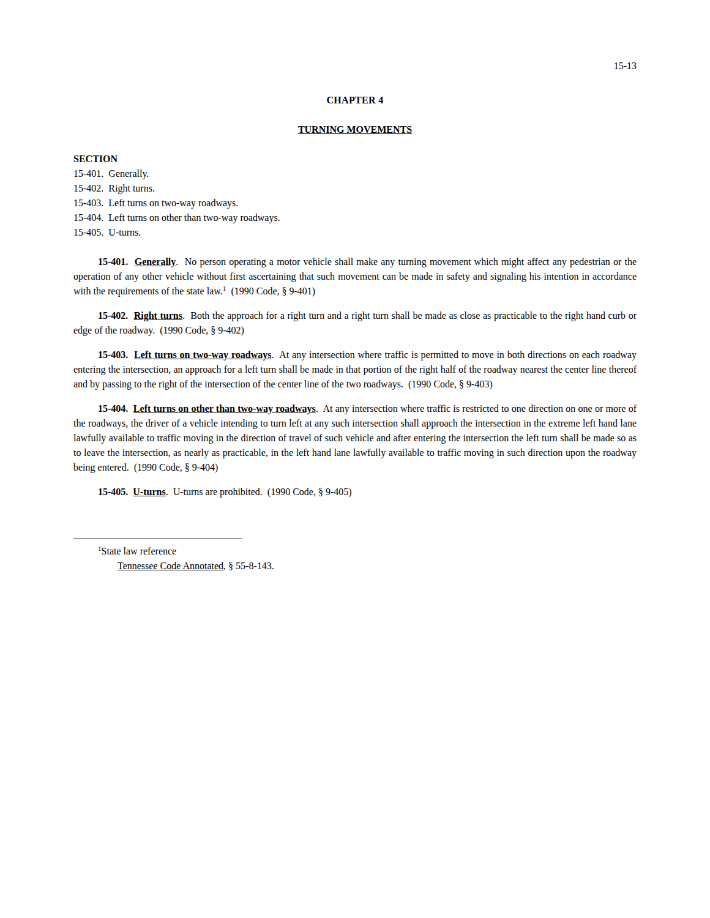15-13
CHAPTER 4
TURNING MOVEMENTS
SECTION
15-401. Generally.
15-402. Right turns.
15-403. Left turns on two-way roadways.
15-404. Left turns on other than two-way roadways.
15-405. U-turns.
15-401. Generally. No person operating a motor vehicle shall make any turning movement which might affect any pedestrian or the operation of any other vehicle without first ascertaining that such movement can be made in safety and signaling his intention in accordance with the requirements of the state law.1 (1990 Code, § 9-401)
15-402. Right turns. Both the approach for a right turn and a right turn shall be made as close as practicable to the right hand curb or edge of the roadway. (1990 Code, § 9-402)
15-403. Left turns on two-way roadways. At any intersection where traffic is permitted to move in both directions on each roadway entering the intersection, an approach for a left turn shall be made in that portion of the right half of the roadway nearest the center line thereof and by passing to the right of the intersection of the center line of the two roadways. (1990 Code, § 9-403)
15-404. Left turns on other than two-way roadways. At any intersection where traffic is restricted to one direction on one or more of the roadways, the driver of a vehicle intending to turn left at any such intersection shall approach the intersection in the extreme left hand lane lawfully available to traffic moving in the direction of travel of such vehicle and after entering the intersection the left turn shall be made so as to leave the intersection, as nearly as practicable, in the left hand lane lawfully available to traffic moving in such direction upon the roadway being entered. (1990 Code, § 9-404)
15-405. U-turns. U-turns are prohibited. (1990 Code, § 9-405)
1State law reference Tennessee Code Annotated, § 55-8-143.